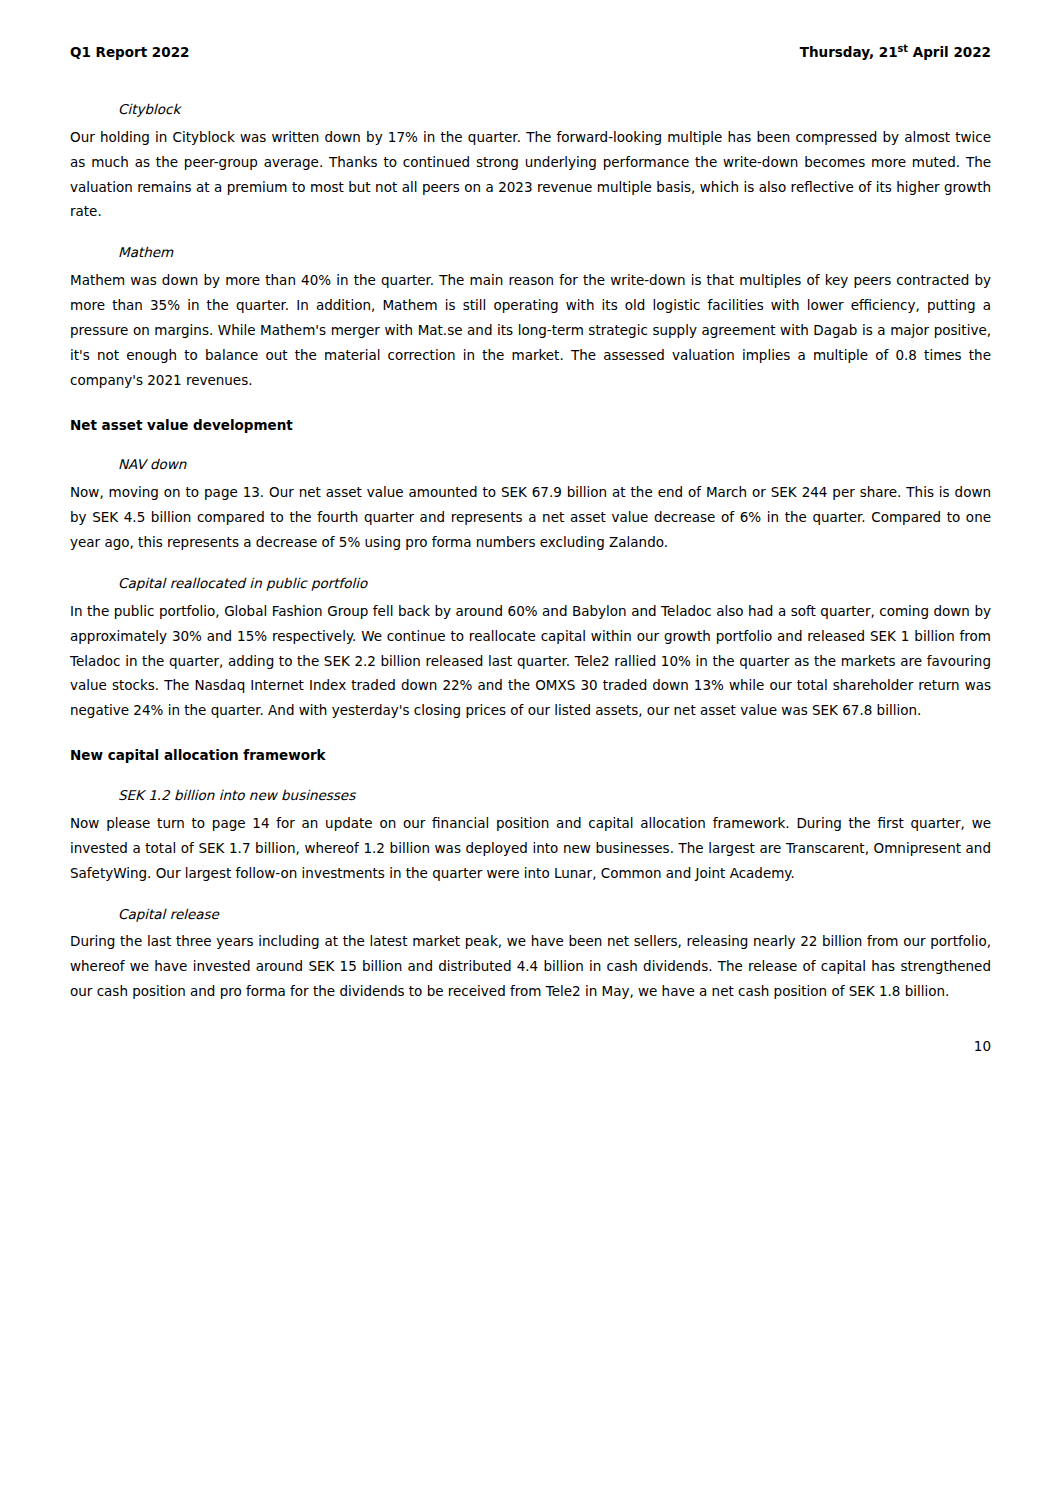Q1 Report 2022
Thursday, 21st April 2022
Cityblock
Our holding in Cityblock was written down by 17% in the quarter. The forward-looking multiple has been compressed by almost twice as much as the peer-group average. Thanks to continued strong underlying performance the write-down becomes more muted. The valuation remains at a premium to most but not all peers on a 2023 revenue multiple basis, which is also reflective of its higher growth rate.
Mathem
Mathem was down by more than 40% in the quarter. The main reason for the write-down is that multiples of key peers contracted by more than 35% in the quarter. In addition, Mathem is still operating with its old logistic facilities with lower efficiency, putting a pressure on margins. While Mathem's merger with Mat.se and its long-term strategic supply agreement with Dagab is a major positive, it's not enough to balance out the material correction in the market. The assessed valuation implies a multiple of 0.8 times the company's 2021 revenues.
Net asset value development
NAV down
Now, moving on to page 13. Our net asset value amounted to SEK 67.9 billion at the end of March or SEK 244 per share. This is down by SEK 4.5 billion compared to the fourth quarter and represents a net asset value decrease of 6% in the quarter. Compared to one year ago, this represents a decrease of 5% using pro forma numbers excluding Zalando.
Capital reallocated in public portfolio
In the public portfolio, Global Fashion Group fell back by around 60% and Babylon and Teladoc also had a soft quarter, coming down by approximately 30% and 15% respectively. We continue to reallocate capital within our growth portfolio and released SEK 1 billion from Teladoc in the quarter, adding to the SEK 2.2 billion released last quarter. Tele2 rallied 10% in the quarter as the markets are favouring value stocks. The Nasdaq Internet Index traded down 22% and the OMXS 30 traded down 13% while our total shareholder return was negative 24% in the quarter. And with yesterday's closing prices of our listed assets, our net asset value was SEK 67.8 billion.
New capital allocation framework
SEK 1.2 billion into new businesses
Now please turn to page 14 for an update on our financial position and capital allocation framework. During the first quarter, we invested a total of SEK 1.7 billion, whereof 1.2 billion was deployed into new businesses. The largest are Transcarent, Omnipresent and SafetyWing. Our largest follow-on investments in the quarter were into Lunar, Common and Joint Academy.
Capital release
During the last three years including at the latest market peak, we have been net sellers, releasing nearly 22 billion from our portfolio, whereof we have invested around SEK 15 billion and distributed 4.4 billion in cash dividends. The release of capital has strengthened our cash position and pro forma for the dividends to be received from Tele2 in May, we have a net cash position of SEK 1.8 billion.
10